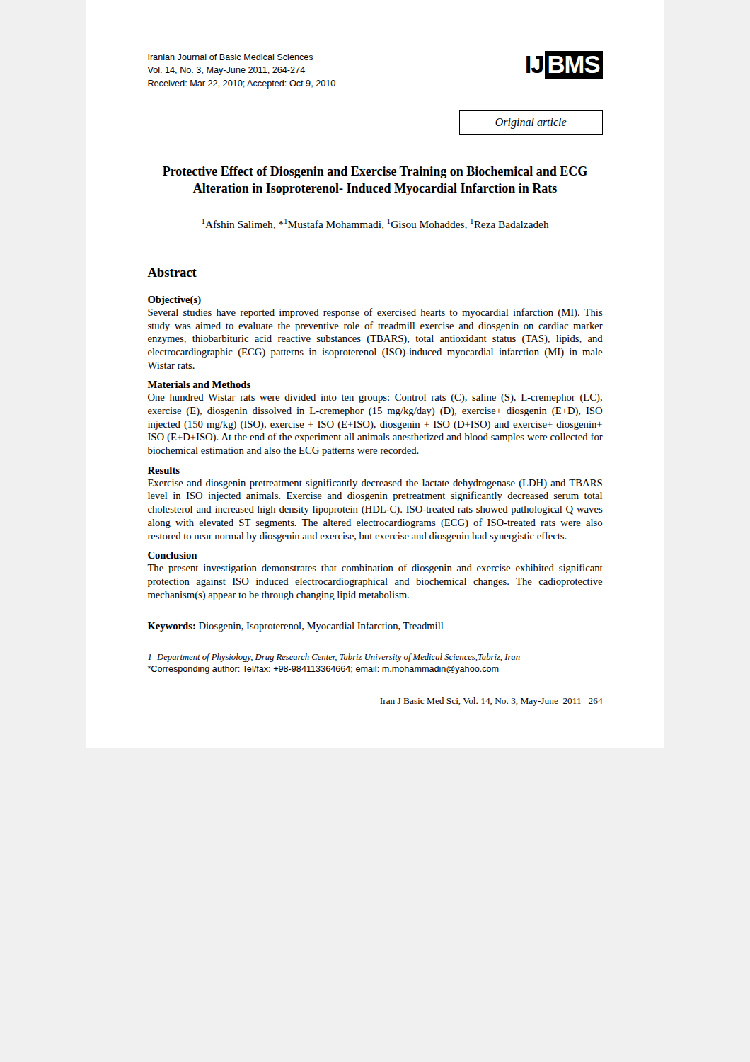Iranian Journal of Basic Medical Sciences
Vol. 14, No. 3, May-June 2011, 264-274
Received: Mar 22, 2010; Accepted: Oct 9, 2010
IJ BMS
Original article
Protective Effect of Diosgenin and Exercise Training on Biochemical and ECG Alteration in Isoproterenol- Induced Myocardial Infarction in Rats
1Afshin Salimeh, *1Mustafa Mohammadi, 1Gisou Mohaddes, 1Reza Badalzadeh
Abstract
Objective(s)
Several studies have reported improved response of exercised hearts to myocardial infarction (MI). This study was aimed to evaluate the preventive role of treadmill exercise and diosgenin on cardiac marker enzymes, thiobarbituric acid reactive substances (TBARS), total antioxidant status (TAS), lipids, and electrocardiographic (ECG) patterns in isoproterenol (ISO)-induced myocardial infarction (MI) in male Wistar rats.
Materials and Methods
One hundred Wistar rats were divided into ten groups: Control rats (C), saline (S), L-cremephor (LC), exercise (E), diosgenin dissolved in L-cremephor (15 mg/kg/day) (D), exercise+ diosgenin (E+D), ISO injected (150 mg/kg) (ISO), exercise + ISO (E+ISO), diosgenin + ISO (D+ISO) and exercise+ diosgenin+ ISO (E+D+ISO). At the end of the experiment all animals anesthetized and blood samples were collected for biochemical estimation and also the ECG patterns were recorded.
Results
Exercise and diosgenin pretreatment significantly decreased the lactate dehydrogenase (LDH) and TBARS level in ISO injected animals. Exercise and diosgenin pretreatment significantly decreased serum total cholesterol and increased high density lipoprotein (HDL-C). ISO-treated rats showed pathological Q waves along with elevated ST segments. The altered electrocardiograms (ECG) of ISO-treated rats were also restored to near normal by diosgenin and exercise, but exercise and diosgenin had synergistic effects.
Conclusion
The present investigation demonstrates that combination of diosgenin and exercise exhibited significant protection against ISO induced electrocardiographical and biochemical changes. The cadioprotective mechanism(s) appear to be through changing lipid metabolism.
Keywords: Diosgenin, Isoproterenol, Myocardial Infarction, Treadmill
1- Department of Physiology, Drug Research Center, Tabriz University of Medical Sciences,Tabriz, Iran
*Corresponding author: Tel/fax: +98-984113364664; email: m.mohammadin@yahoo.com
Iran J Basic Med Sci, Vol. 14, No. 3, May-June 2011 264